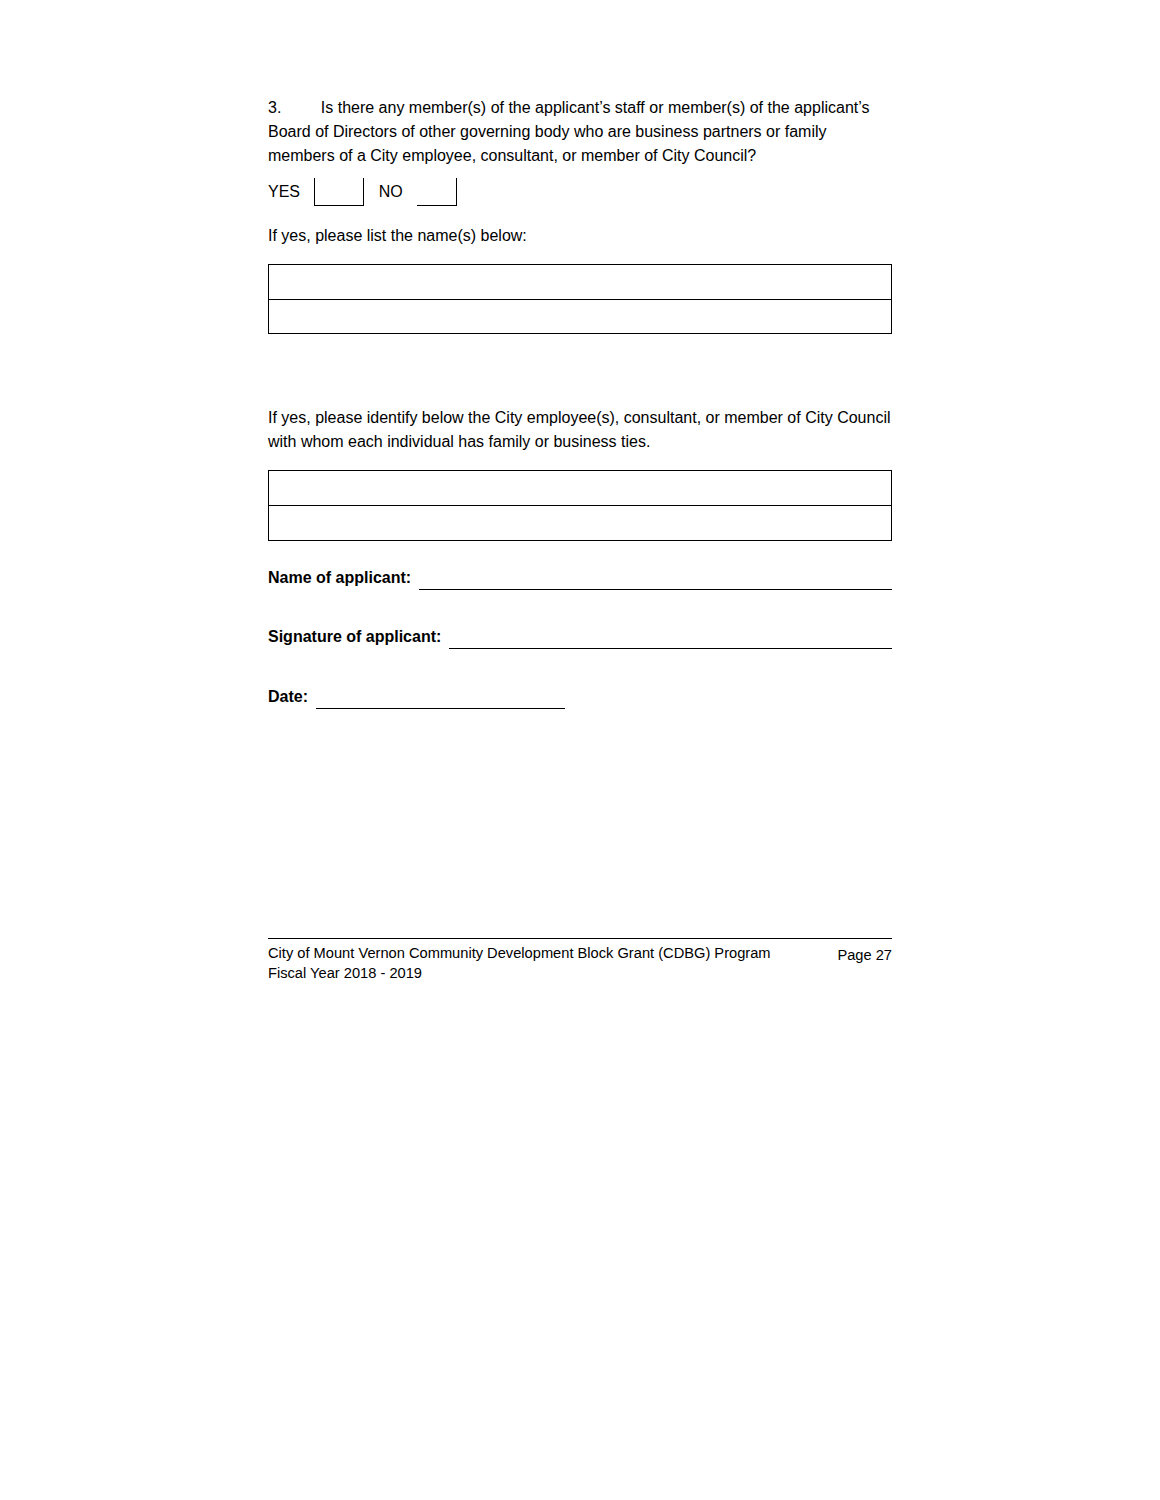3. Is there any member(s) of the applicant’s staff or member(s) of the applicant’s Board of Directors of other governing body who are business partners or family members of a City employee, consultant, or member of City Council?
YES NO
If yes, please list the name(s) below:
If yes, please identify below the City employee(s), consultant, or member of City Council with whom each individual has family or business ties.
Name of applicant:
Signature of applicant:
Date:
City of Mount Vernon Community Development Block Grant (CDBG) Program
Fiscal Year 2018 - 2019
Page 27